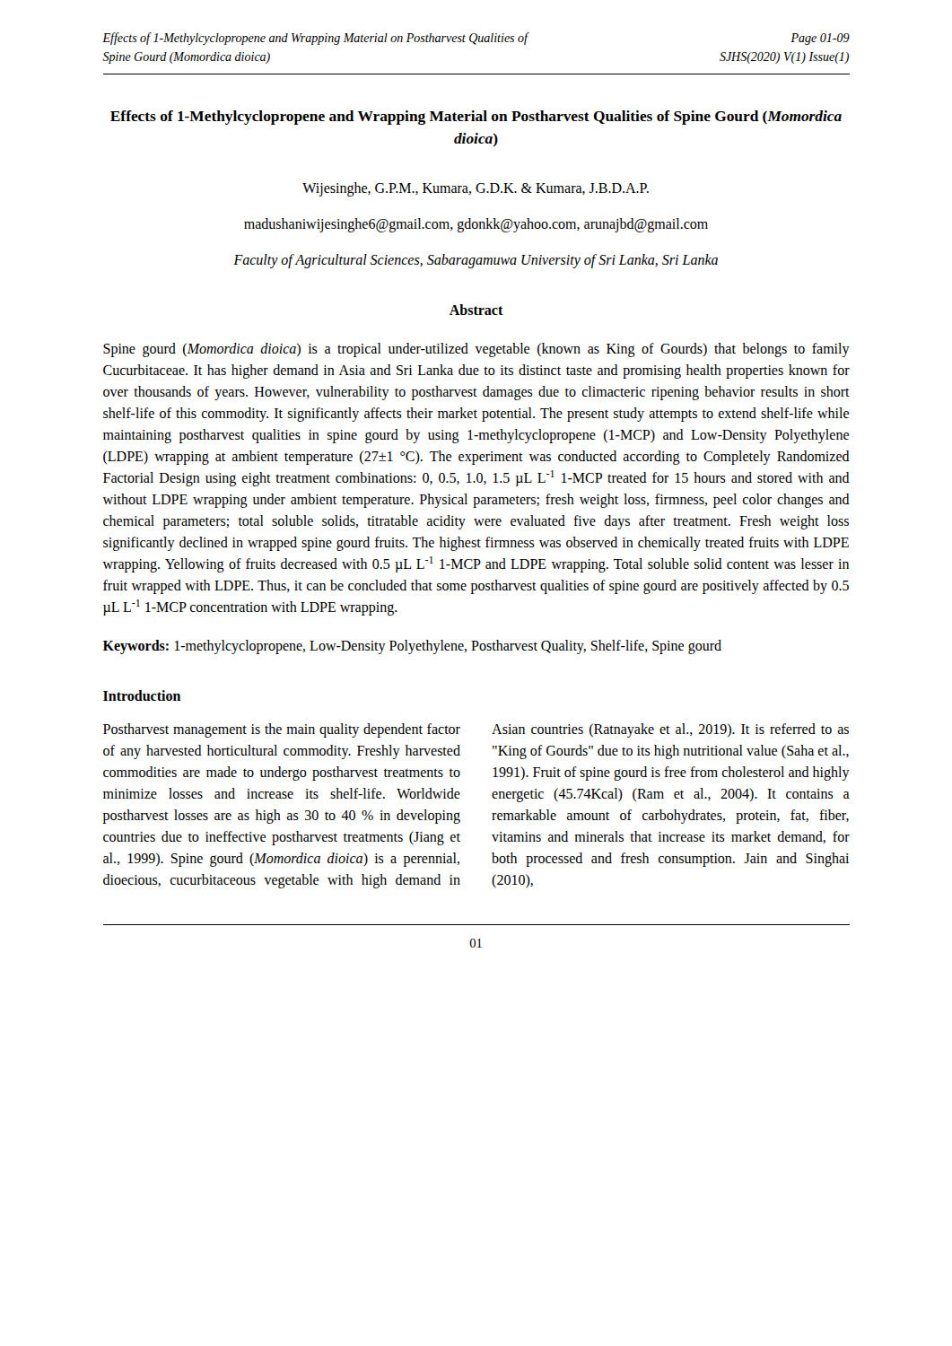Effects of 1-Methylcyclopropene and Wrapping Material on Postharvest Qualities of Spine Gourd (Momordica dioica)
Page 01-09
SJHS(2020) V(1) Issue(1)
Effects of 1-Methylcyclopropene and Wrapping Material on Postharvest Qualities of Spine Gourd (Momordica dioica)
Wijesinghe, G.P.M., Kumara, G.D.K. & Kumara, J.B.D.A.P.
madushaniwijesinghe6@gmail.com, gdonkk@yahoo.com, arunajbd@gmail.com
Faculty of Agricultural Sciences, Sabaragamuwa University of Sri Lanka, Sri Lanka
Abstract
Spine gourd (Momordica dioica) is a tropical under-utilized vegetable (known as King of Gourds) that belongs to family Cucurbitaceae. It has higher demand in Asia and Sri Lanka due to its distinct taste and promising health properties known for over thousands of years. However, vulnerability to postharvest damages due to climacteric ripening behavior results in short shelf-life of this commodity. It significantly affects their market potential. The present study attempts to extend shelf-life while maintaining postharvest qualities in spine gourd by using 1-methylcyclopropene (1-MCP) and Low-Density Polyethylene (LDPE) wrapping at ambient temperature (27±1 °C). The experiment was conducted according to Completely Randomized Factorial Design using eight treatment combinations: 0, 0.5, 1.0, 1.5 µL L-1 1-MCP treated for 15 hours and stored with and without LDPE wrapping under ambient temperature. Physical parameters; fresh weight loss, firmness, peel color changes and chemical parameters; total soluble solids, titratable acidity were evaluated five days after treatment. Fresh weight loss significantly declined in wrapped spine gourd fruits. The highest firmness was observed in chemically treated fruits with LDPE wrapping. Yellowing of fruits decreased with 0.5 µL L-1 1-MCP and LDPE wrapping. Total soluble solid content was lesser in fruit wrapped with LDPE. Thus, it can be concluded that some postharvest qualities of spine gourd are positively affected by 0.5 µL L-1 1-MCP concentration with LDPE wrapping.
Keywords: 1-methylcyclopropene, Low-Density Polyethylene, Postharvest Quality, Shelf-life, Spine gourd
Introduction
Postharvest management is the main quality dependent factor of any harvested horticultural commodity. Freshly harvested commodities are made to undergo postharvest treatments to minimize losses and increase its shelf-life. Worldwide postharvest losses are as high as 30 to 40 % in developing countries due to ineffective postharvest treatments (Jiang et al., 1999). Spine gourd (Momordica dioica) is a perennial, dioecious, cucurbitaceous vegetable with high demand in Asian countries (Ratnayake et al., 2019). It is referred to as "King of Gourds" due to its high nutritional value (Saha et al., 1991). Fruit of spine gourd is free from cholesterol and highly energetic (45.74Kcal) (Ram et al., 2004). It contains a remarkable amount of carbohydrates, protein, fat, fiber, vitamins and minerals that increase its market demand, for both processed and fresh consumption. Jain and Singhai (2010),
01